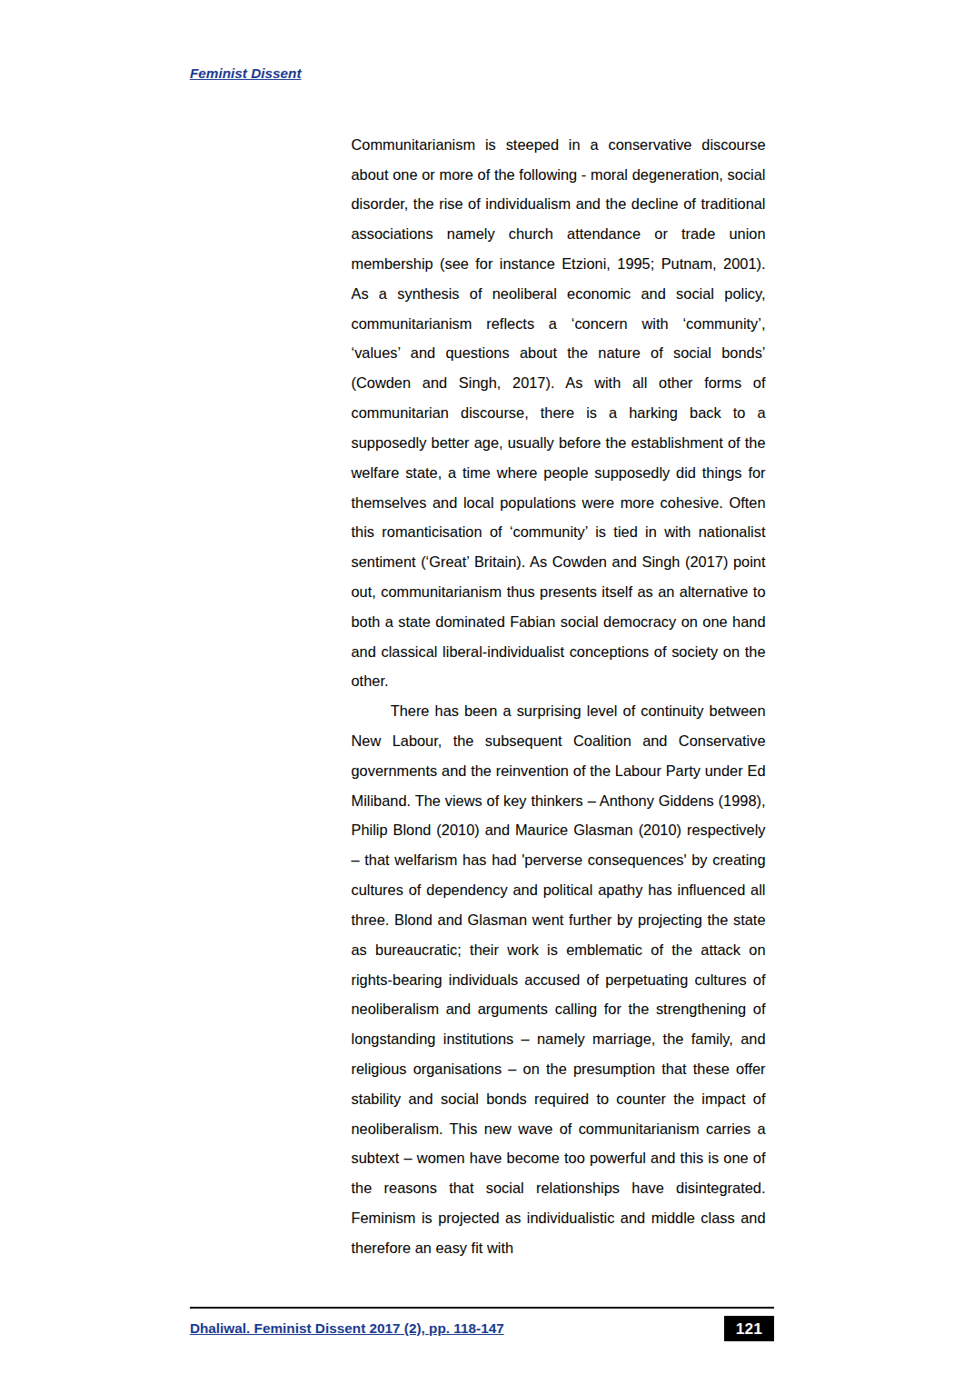Feminist Dissent
Communitarianism is steeped in a conservative discourse about one or more of the following - moral degeneration, social disorder, the rise of individualism and the decline of traditional associations namely church attendance or trade union membership (see for instance Etzioni, 1995; Putnam, 2001). As a synthesis of neoliberal economic and social policy, communitarianism reflects a ‘concern with ‘community’, ‘values’ and questions about the nature of social bonds’ (Cowden and Singh, 2017). As with all other forms of communitarian discourse, there is a harking back to a supposedly better age, usually before the establishment of the welfare state, a time where people supposedly did things for themselves and local populations were more cohesive. Often this romanticisation of ‘community’ is tied in with nationalist sentiment (‘Great’ Britain). As Cowden and Singh (2017) point out, communitarianism thus presents itself as an alternative to both a state dominated Fabian social democracy on one hand and classical liberal-individualist conceptions of society on the other.
There has been a surprising level of continuity between New Labour, the subsequent Coalition and Conservative governments and the reinvention of the Labour Party under Ed Miliband. The views of key thinkers – Anthony Giddens (1998), Philip Blond (2010) and Maurice Glasman (2010) respectively – that welfarism has had 'perverse consequences' by creating cultures of dependency and political apathy has influenced all three. Blond and Glasman went further by projecting the state as bureaucratic; their work is emblematic of the attack on rights-bearing individuals accused of perpetuating cultures of neoliberalism and arguments calling for the strengthening of longstanding institutions – namely marriage, the family, and religious organisations – on the presumption that these offer stability and social bonds required to counter the impact of neoliberalism. This new wave of communitarianism carries a subtext – women have become too powerful and this is one of the reasons that social relationships have disintegrated. Feminism is projected as individualistic and middle class and therefore an easy fit with
Dhaliwal. Feminist Dissent 2017 (2), pp. 118-147
121